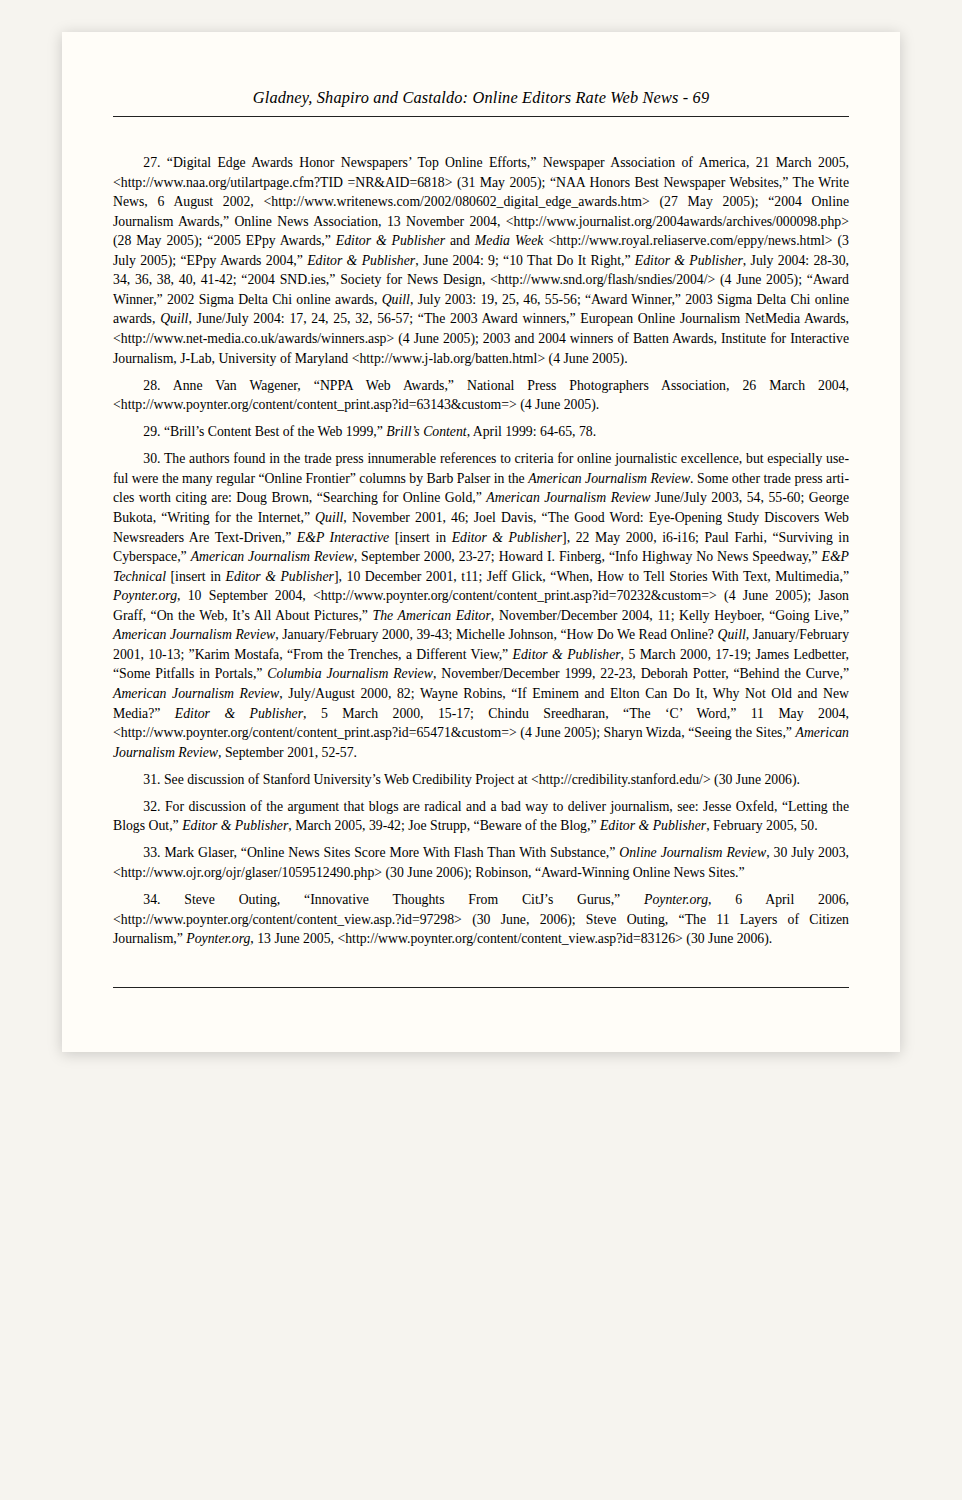Gladney, Shapiro and Castaldo: Online Editors Rate Web News - 69
27. “Digital Edge Awards Honor Newspapers’ Top Online Efforts,” Newspaper Association of America, 21 March 2005, <http://www.naa.org/utilartpage.cfm?TID =NR&AID=6818> (31 May 2005); “NAA Honors Best Newspaper Websites,” The Write News, 6 August 2002, <http://www.writenews.com/2002/080602_digital_edge_awards.htm> (27 May 2005); “2004 Online Journalism Awards,” Online News Association, 13 November 2004, <http://www.journalist.org/2004awards/archives/000098.php> (28 May 2005); “2005 EPpy Awards,” Editor & Publisher and Media Week <http://www.royal.reliaserve.com/eppy/news.html> (3 July 2005); “EPpy Awards 2004,” Editor & Publisher, June 2004: 9; “10 That Do It Right,” Editor & Publisher, July 2004: 28-30, 34, 36, 38, 40, 41-42; “2004 SND.ies,” Society for News Design, <http://www.snd.org/flash/sndies/2004/> (4 June 2005); “Award Winner,” 2002 Sigma Delta Chi online awards, Quill, July 2003: 19, 25, 46, 55-56; “Award Winner,” 2003 Sigma Delta Chi online awards, Quill, June/July 2004: 17, 24, 25, 32, 56-57; “The 2003 Award winners,” European Online Journalism NetMedia Awards, <http://www.net-media.co.uk/awards/winners.asp> (4 June 2005); 2003 and 2004 winners of Batten Awards, Institute for Interactive Journalism, J-Lab, University of Maryland <http://www.j-lab.org/batten.html> (4 June 2005).
28. Anne Van Wagener, “NPPA Web Awards,” National Press Photographers Association, 26 March 2004, <http://www.poynter.org/content/content_print.asp?id=63143&custom=> (4 June 2005).
29. “Brill’s Content Best of the Web 1999,” Brill’s Content, April 1999: 64-65, 78.
30. The authors found in the trade press innumerable references to criteria for online journalistic excellence, but especially useful were the many regular “Online Frontier” columns by Barb Palser in the American Journalism Review. Some other trade press articles worth citing are: Doug Brown, “Searching for Online Gold,” American Journalism Review June/July 2003, 54, 55-60; George Bukota, “Writing for the Internet,” Quill, November 2001, 46; Joel Davis, “The Good Word: Eye-Opening Study Discovers Web Newsreaders Are Text-Driven,” E&P Interactive [insert in Editor & Publisher], 22 May 2000, i6-i16; Paul Farhi, “Surviving in Cyberspace,” American Journalism Review, September 2000, 23-27; Howard I. Finberg, “Info Highway No News Speedway,” E&P Technical [insert in Editor & Publisher], 10 December 2001, t11; Jeff Glick, “When, How to Tell Stories With Text, Multimedia,” Poynter.org, 10 September 2004, <http://www.poynter.org/content/content_print.asp?id=70232&custom=> (4 June 2005); Jason Graff, “On the Web, It’s All About Pictures,” The American Editor, November/December 2004, 11; Kelly Heyboer, “Going Live,” American Journalism Review, January/February 2000, 39-43; Michelle Johnson, “How Do We Read Online? Quill, January/February 2001, 10-13; ”Karim Mostafa, “From the Trenches, a Different View,” Editor & Publisher, 5 March 2000, 17-19; James Ledbetter, “Some Pitfalls in Portals,” Columbia Journalism Review, November/December 1999, 22-23, Deborah Potter, “Behind the Curve,” American Journalism Review, July/August 2000, 82; Wayne Robins, “If Eminem and Elton Can Do It, Why Not Old and New Media?” Editor & Publisher, 5 March 2000, 15-17; Chindu Sreedharan, “The ‘C’ Word,” 11 May 2004, <http://www.poynter.org/content/content_print.asp?id=65471&custom=> (4 June 2005); Sharyn Wizda, “Seeing the Sites,” American Journalism Review, September 2001, 52-57.
31. See discussion of Stanford University’s Web Credibility Project at <http://credibility.stanford.edu/> (30 June 2006).
32. For discussion of the argument that blogs are radical and a bad way to deliver journalism, see: Jesse Oxfeld, “Letting the Blogs Out,” Editor & Publisher, March 2005, 39-42; Joe Strupp, “Beware of the Blog,” Editor & Publisher, February 2005, 50.
33. Mark Glaser, “Online News Sites Score More With Flash Than With Substance,” Online Journalism Review, 30 July 2003, <http://www.ojr.org/ojr/glaser/1059512490.php> (30 June 2006); Robinson, “Award-Winning Online News Sites.”
34. Steve Outing, “Innovative Thoughts From CitJ’s Gurus,” Poynter.org, 6 April 2006, <http://www.poynter.org/content/content_view.asp.?id=97298> (30 June, 2006); Steve Outing, “The 11 Layers of Citizen Journalism,” Poynter.org, 13 June 2005, <http://www.poynter.org/content/content_view.asp?id=83126> (30 June 2006).